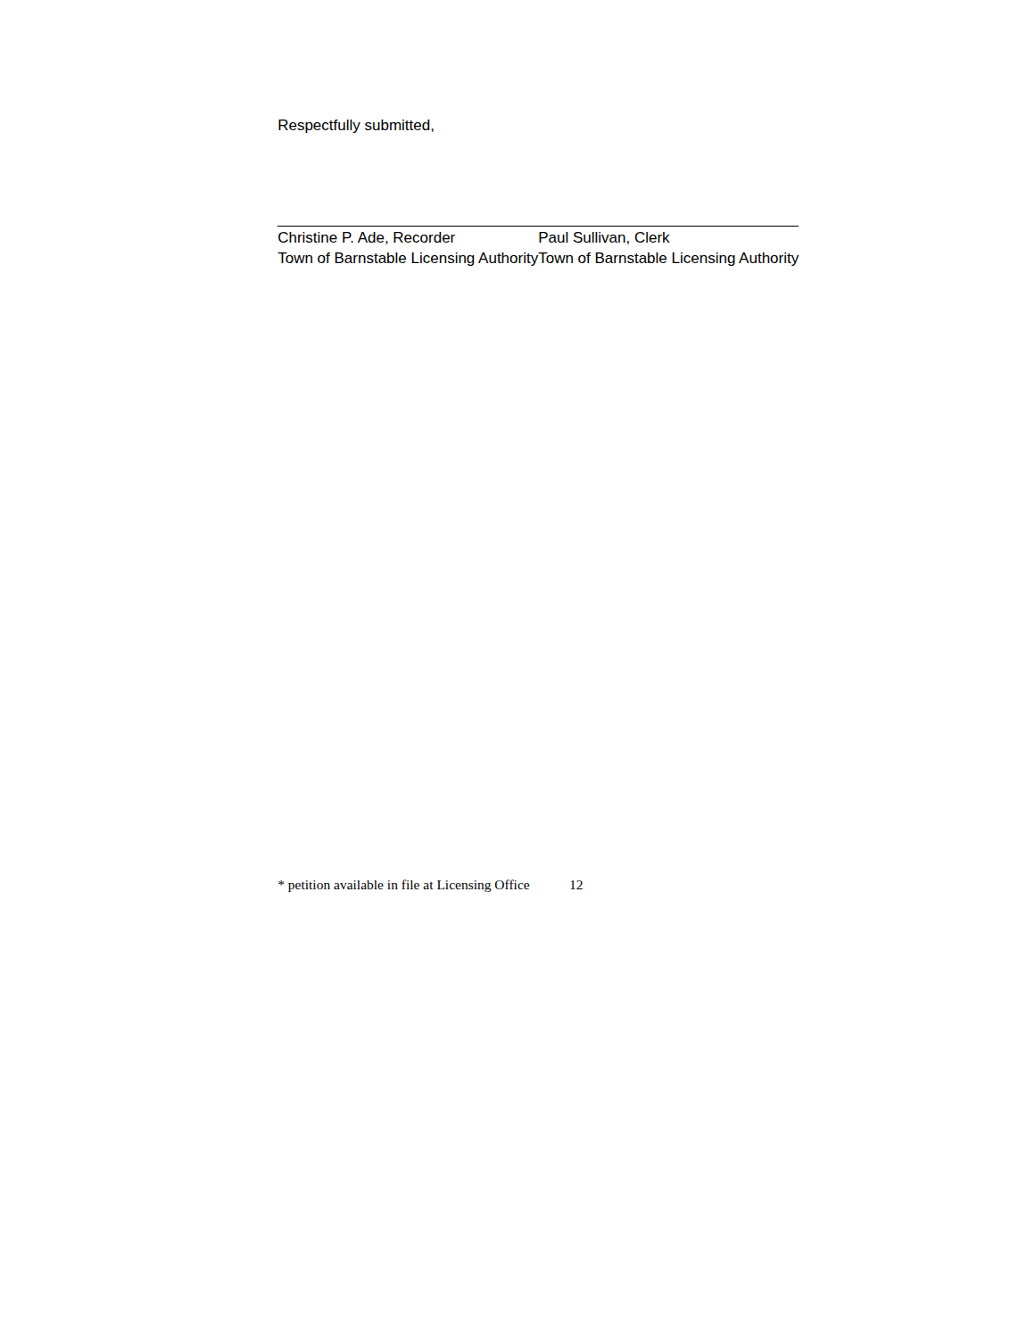Respectfully submitted,
| Christine P. Ade, Recorder Town of Barnstable Licensing Authority | Paul Sullivan, Clerk Town of Barnstable Licensing Authority |
* petition available in file at Licensing Office 12